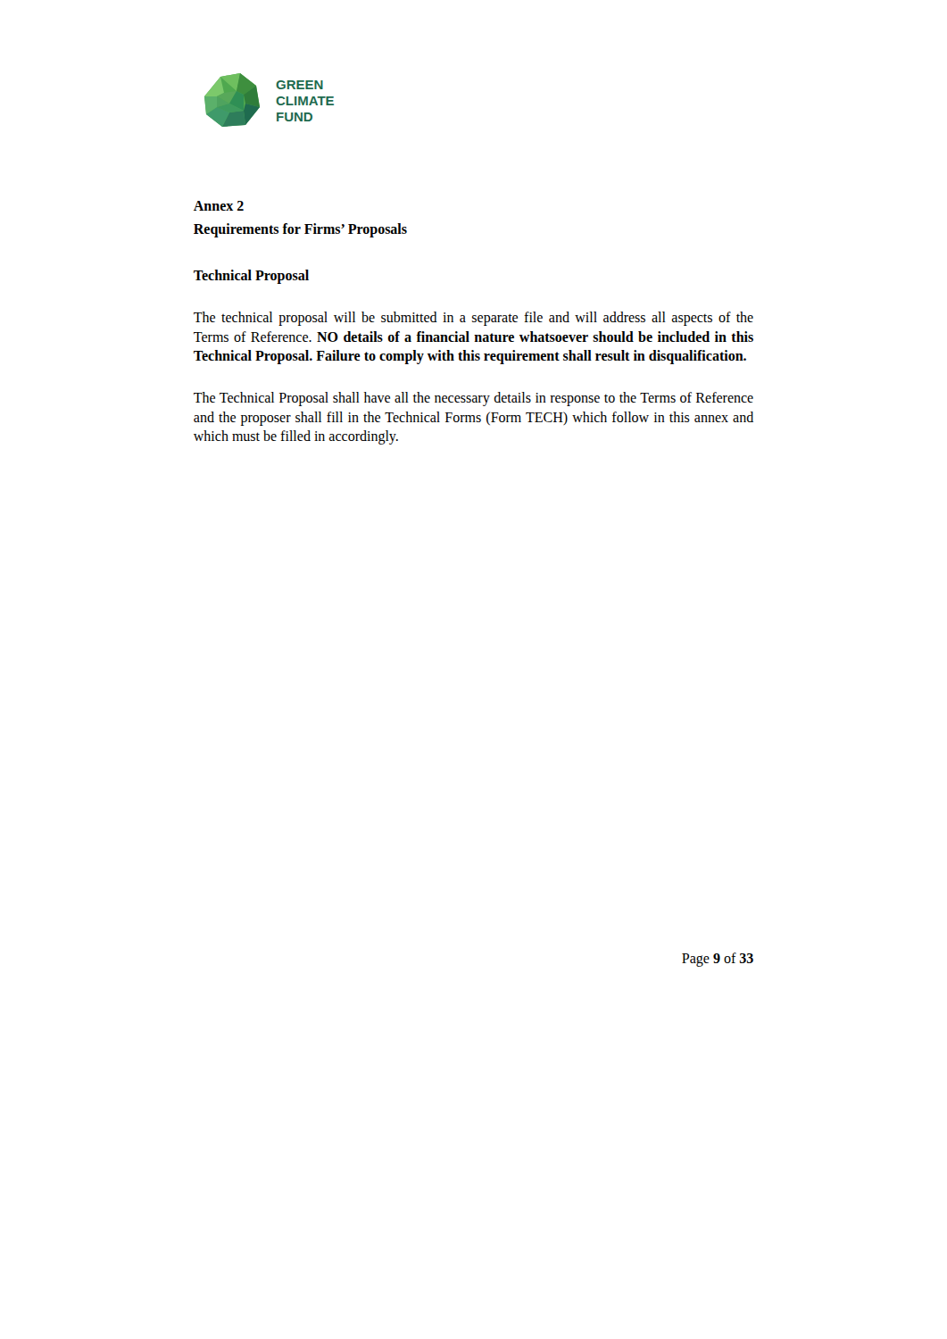GREEN CLIMATE FUND
Annex 2
Requirements for Firms’ Proposals
Technical Proposal
The technical proposal will be submitted in a separate file and will address all aspects of the Terms of Reference. NO details of a financial nature whatsoever should be included in this Technical Proposal. Failure to comply with this requirement shall result in disqualification.
The Technical Proposal shall have all the necessary details in response to the Terms of Reference and the proposer shall fill in the Technical Forms (Form TECH) which follow in this annex and which must be filled in accordingly.
Page 9 of 33